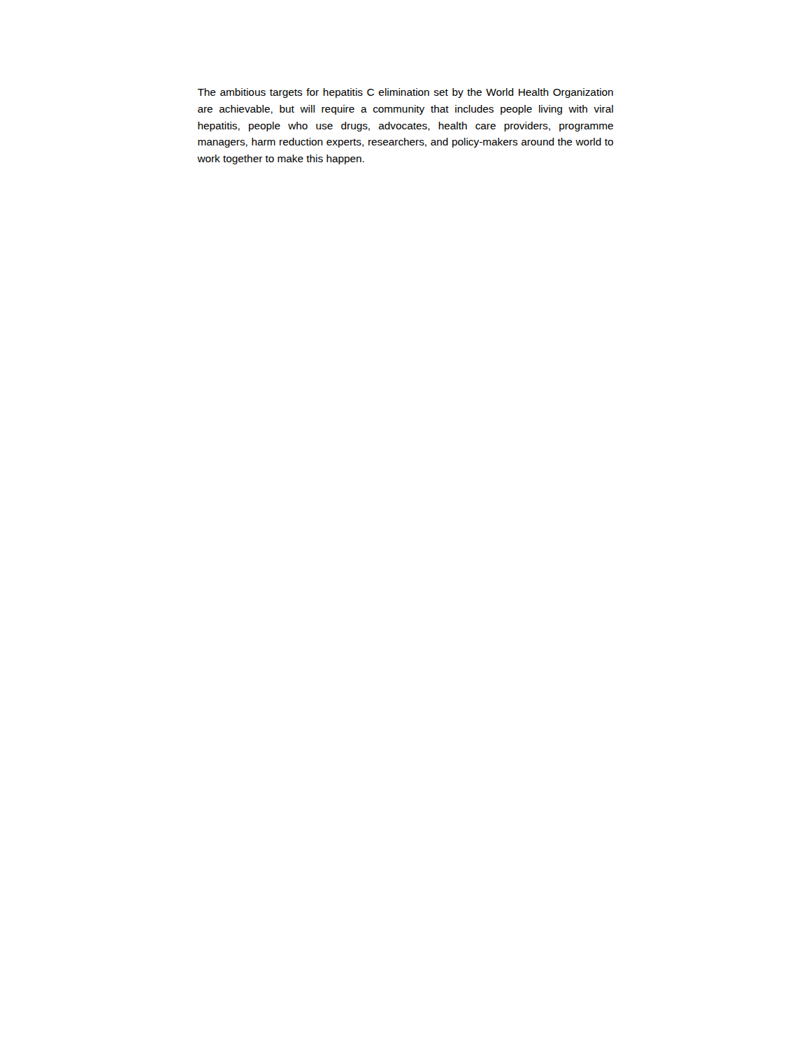The ambitious targets for hepatitis C elimination set by the World Health Organization are achievable, but will require a community that includes people living with viral hepatitis, people who use drugs, advocates, health care providers, programme managers, harm reduction experts, researchers, and policy-makers around the world to work together to make this happen.